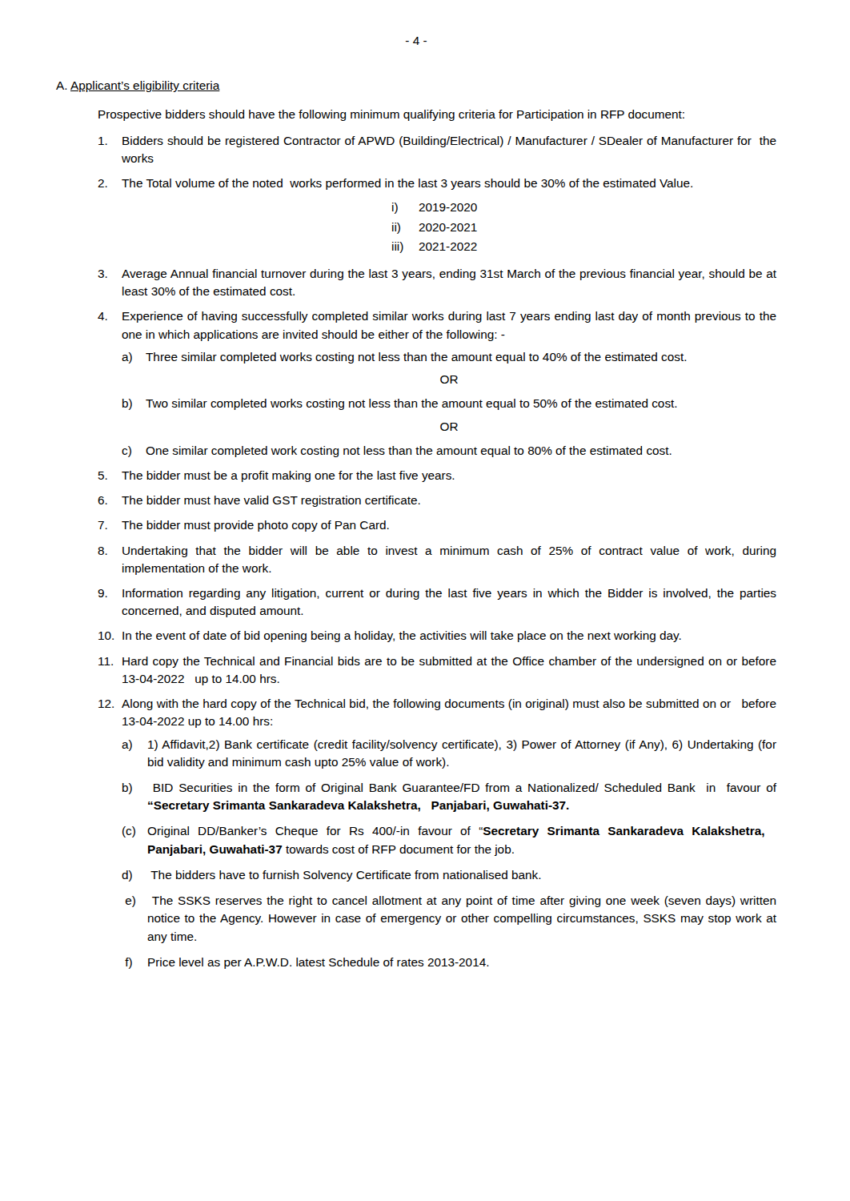- 4 -
A. Applicant’s eligibility criteria
Prospective bidders should have the following minimum qualifying criteria for Participation in RFP document:
Bidders should be registered Contractor of APWD (Building/Electrical) / Manufacturer / SDealer of Manufacturer for the works
The Total volume of the noted works performed in the last 3 years should be 30% of the estimated Value.
i) 2019-2020
ii) 2020-2021
iii) 2021-2022
Average Annual financial turnover during the last 3 years, ending 31st March of the previous financial year, should be at least 30% of the estimated cost.
Experience of having successfully completed similar works during last 7 years ending last day of month previous to the one in which applications are invited should be either of the following: -
Three similar completed works costing not less than the amount equal to 40% of the estimated cost.
OR
Two similar completed works costing not less than the amount equal to 50% of the estimated cost.
OR
One similar completed work costing not less than the amount equal to 80% of the estimated cost.
The bidder must be a profit making one for the last five years.
The bidder must have valid GST registration certificate.
The bidder must provide photo copy of Pan Card.
Undertaking that the bidder will be able to invest a minimum cash of 25% of contract value of work, during implementation of the work.
Information regarding any litigation, current or during the last five years in which the Bidder is involved, the parties concerned, and disputed amount.
In the event of date of bid opening being a holiday, the activities will take place on the next working day.
Hard copy the Technical and Financial bids are to be submitted at the Office chamber of the undersigned on or before 13-04-2022 up to 14.00 hrs.
Along with the hard copy of the Technical bid, the following documents (in original) must also be submitted on or before 13-04-2022 up to 14.00 hrs:
a) 1) Affidavit,2) Bank certificate (credit facility/solvency certificate), 3) Power of Attorney (if Any), 6) Undertaking (for bid validity and minimum cash upto 25% value of work).
b) BID Securities in the form of Original Bank Guarantee/FD from a Nationalized/ Scheduled Bank in favour of “Secretary Srimanta Sankaradeva Kalakshetra, Panjabari, Guwahati-37.
(c) Original DD/Banker’s Cheque for Rs 400/-in favour of “Secretary Srimanta Sankaradeva Kalakshetra, Panjabari, Guwahati-37 towards cost of RFP document for the job.
d) The bidders have to furnish Solvency Certificate from nationalised bank.
e) The SSKS reserves the right to cancel allotment at any point of time after giving one week (seven days) written notice to the Agency. However in case of emergency or other compelling circumstances, SSKS may stop work at any time.
f) Price level as per A.P.W.D. latest Schedule of rates 2013-2014.